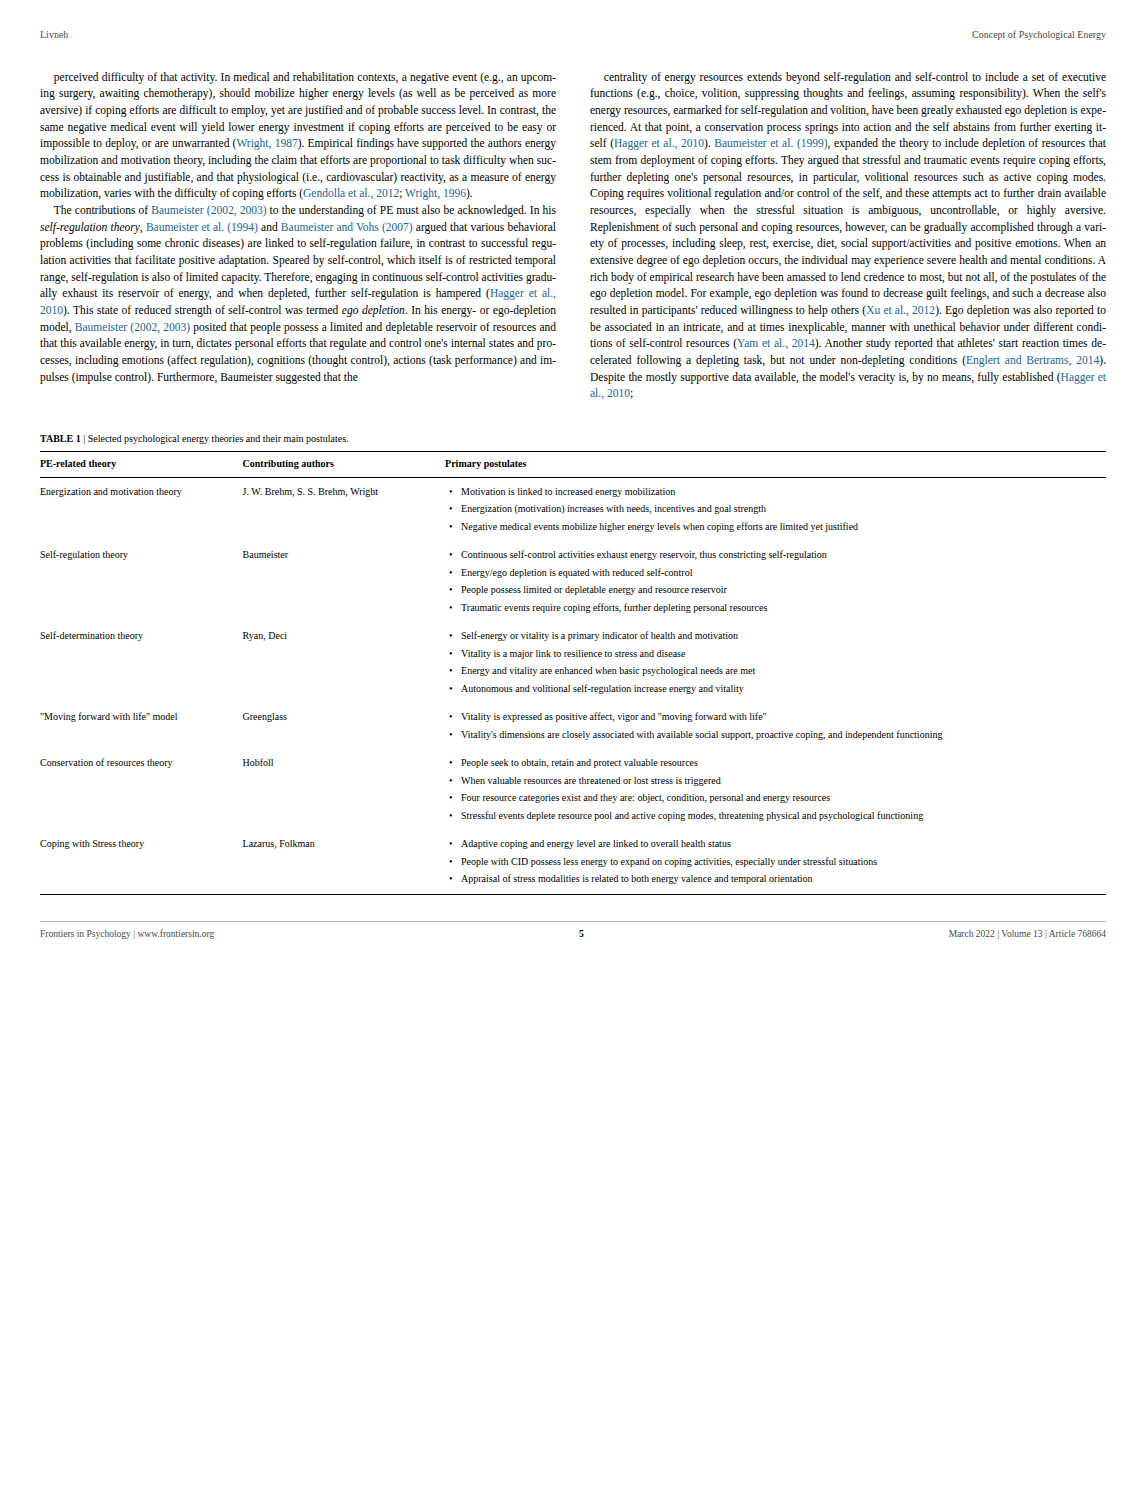Livneh
Concept of Psychological Energy
perceived difficulty of that activity. In medical and rehabilitation contexts, a negative event (e.g., an upcoming surgery, awaiting chemotherapy), should mobilize higher energy levels (as well as be perceived as more aversive) if coping efforts are difficult to employ, yet are justified and of probable success level. In contrast, the same negative medical event will yield lower energy investment if coping efforts are perceived to be easy or impossible to deploy, or are unwarranted (Wright, 1987). Empirical findings have supported the authors energy mobilization and motivation theory, including the claim that efforts are proportional to task difficulty when success is obtainable and justifiable, and that physiological (i.e., cardiovascular) reactivity, as a measure of energy mobilization, varies with the difficulty of coping efforts (Gendolla et al., 2012; Wright, 1996).
The contributions of Baumeister (2002, 2003) to the understanding of PE must also be acknowledged. In his self-regulation theory, Baumeister et al. (1994) and Baumeister and Vohs (2007) argued that various behavioral problems (including some chronic diseases) are linked to self-regulation failure, in contrast to successful regulation activities that facilitate positive adaptation. Speared by self-control, which itself is of restricted temporal range, self-regulation is also of limited capacity. Therefore, engaging in continuous self-control activities gradually exhaust its reservoir of energy, and when depleted, further self-regulation is hampered (Hagger et al., 2010). This state of reduced strength of self-control was termed ego depletion. In his energy- or ego-depletion model, Baumeister (2002, 2003) posited that people possess a limited and depletable reservoir of resources and that this available energy, in turn, dictates personal efforts that regulate and control one's internal states and processes, including emotions (affect regulation), cognitions (thought control), actions (task performance) and impulses (impulse control). Furthermore, Baumeister suggested that the
centrality of energy resources extends beyond self-regulation and self-control to include a set of executive functions (e.g., choice, volition, suppressing thoughts and feelings, assuming responsibility). When the self's energy resources, earmarked for self-regulation and volition, have been greatly exhausted ego depletion is experienced. At that point, a conservation process springs into action and the self abstains from further exerting itself (Hagger et al., 2010). Baumeister et al. (1999), expanded the theory to include depletion of resources that stem from deployment of coping efforts. They argued that stressful and traumatic events require coping efforts, further depleting one's personal resources, in particular, volitional resources such as active coping modes. Coping requires volitional regulation and/or control of the self, and these attempts act to further drain available resources, especially when the stressful situation is ambiguous, uncontrollable, or highly aversive. Replenishment of such personal and coping resources, however, can be gradually accomplished through a variety of processes, including sleep, rest, exercise, diet, social support/activities and positive emotions. When an extensive degree of ego depletion occurs, the individual may experience severe health and mental conditions. A rich body of empirical research have been amassed to lend credence to most, but not all, of the postulates of the ego depletion model. For example, ego depletion was found to decrease guilt feelings, and such a decrease also resulted in participants' reduced willingness to help others (Xu et al., 2012). Ego depletion was also reported to be associated in an intricate, and at times inexplicable, manner with unethical behavior under different conditions of self-control resources (Yam et al., 2014). Another study reported that athletes' start reaction times decelerated following a depleting task, but not under non-depleting conditions (Englert and Bertrams, 2014). Despite the mostly supportive data available, the model's veracity is, by no means, fully established (Hagger et al., 2010;
TABLE 1 | Selected psychological energy theories and their main postulates.
| PE-related theory | Contributing authors | Primary postulates |
| --- | --- | --- |
| Energization and motivation theory | J. W. Brehm, S. S. Brehm, Wright | Motivation is linked to increased energy mobilization Energization (motivation) increases with needs, incentives and goal strength Negative medical events mobilize higher energy levels when coping efforts are limited yet justified |
| Self-regulation theory | Baumeister | Continuous self-control activities exhaust energy reservoir, thus constricting self-regulation Energy/ego depletion is equated with reduced self-control People possess limited or depletable energy and resource reservoir Traumatic events require coping efforts, further depleting personal resources |
| Self-determination theory | Ryan, Deci | Self-energy or vitality is a primary indicator of health and motivation Vitality is a major link to resilience to stress and disease Energy and vitality are enhanced when basic psychological needs are met Autonomous and volitional self-regulation increase energy and vitality |
| "Moving forward with life" model | Greenglass | Vitality is expressed as positive affect, vigor and "moving forward with life" Vitality's dimensions are closely associated with available social support, proactive coping, and independent functioning |
| Conservation of resources theory | Hobfoll | People seek to obtain, retain and protect valuable resources When valuable resources are threatened or lost stress is triggered Four resource categories exist and they are: object, condition, personal and energy resources Stressful events deplete resource pool and active coping modes, threatening physical and psychological functioning |
| Coping with Stress theory | Lazarus, Folkman | Adaptive coping and energy level are linked to overall health status People with CID possess less energy to expand on coping activities, especially under stressful situations Appraisal of stress modalities is related to both energy valence and temporal orientation |
Frontiers in Psychology | www.frontiersin.org
5
March 2022 | Volume 13 | Article 768664